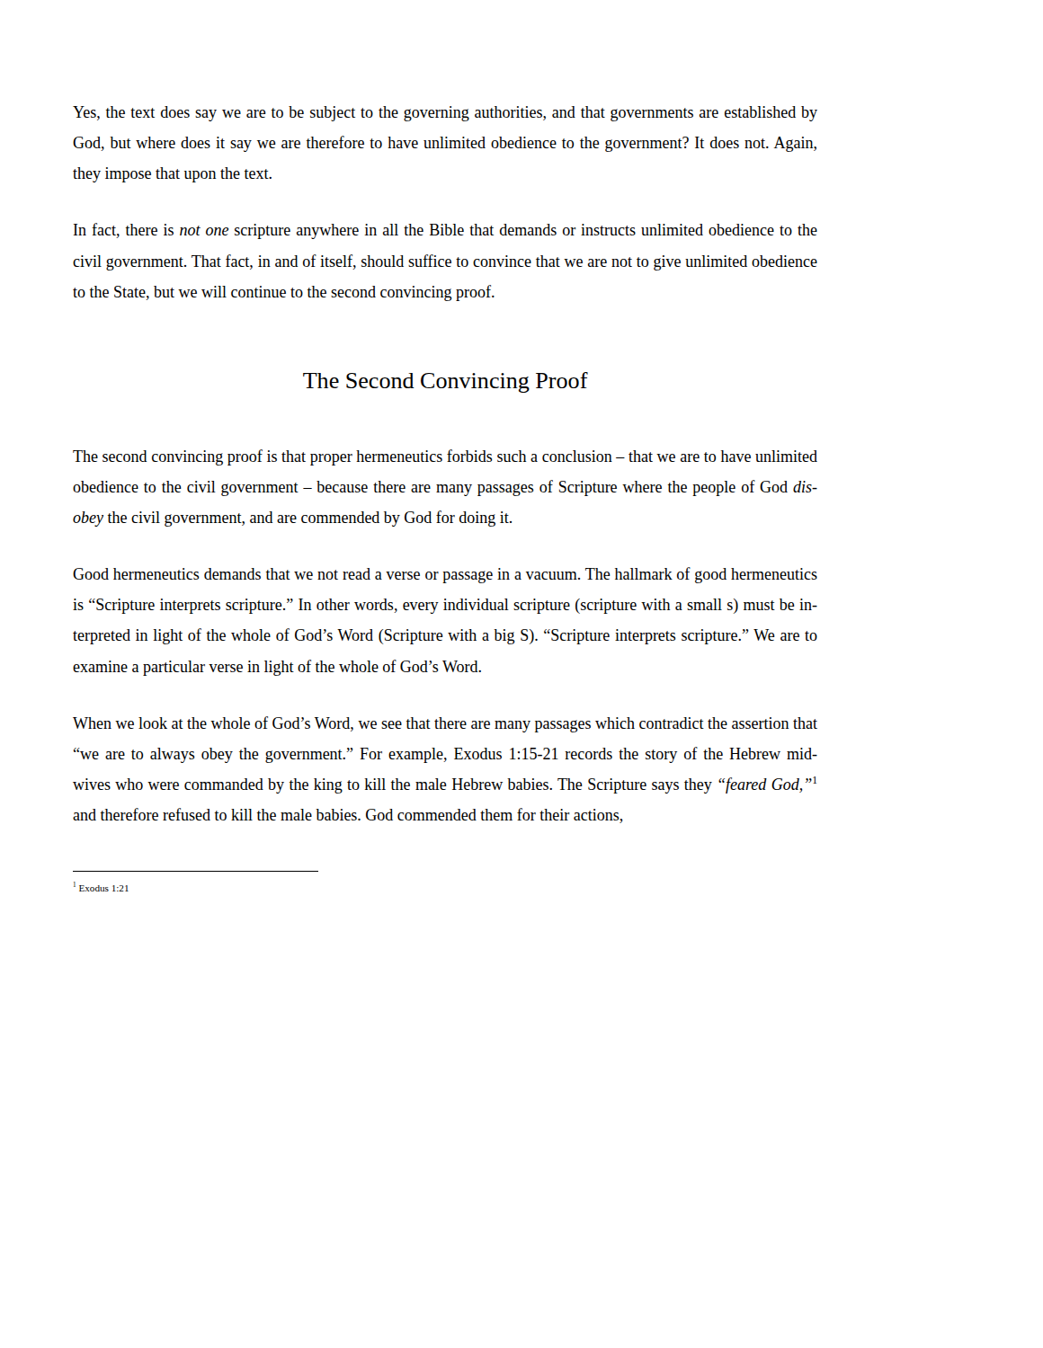Yes, the text does say we are to be subject to the governing authorities, and that governments are established by God, but where does it say we are therefore to have unlimited obedience to the government? It does not. Again, they impose that upon the text.
In fact, there is not one scripture anywhere in all the Bible that demands or instructs unlimited obedience to the civil government. That fact, in and of itself, should suffice to convince that we are not to give unlimited obedience to the State, but we will continue to the second convincing proof.
The Second Convincing Proof
The second convincing proof is that proper hermeneutics forbids such a conclusion – that we are to have unlimited obedience to the civil government – because there are many passages of Scripture where the people of God disobey the civil government, and are commended by God for doing it.
Good hermeneutics demands that we not read a verse or passage in a vacuum. The hallmark of good hermeneutics is “Scripture interprets scripture.” In other words, every individual scripture (scripture with a small s) must be interpreted in light of the whole of God’s Word (Scripture with a big S). “Scripture interprets scripture.” We are to examine a particular verse in light of the whole of God’s Word.
When we look at the whole of God’s Word, we see that there are many passages which contradict the assertion that “we are to always obey the government.” For example, Exodus 1:15-21 records the story of the Hebrew mid-wives who were commanded by the king to kill the male Hebrew babies. The Scripture says they “feared God,”1 and therefore refused to kill the male babies. God commended them for their actions,
1 Exodus 1:21